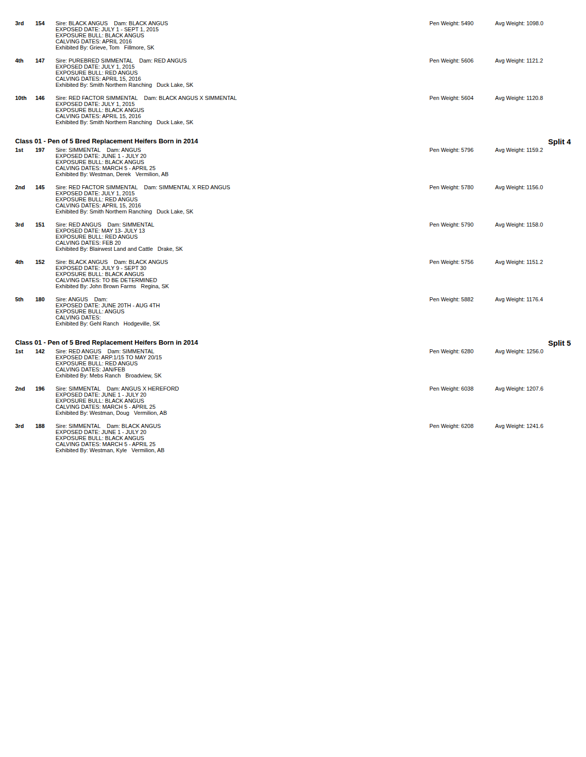| 3rd | 154 | Sire: BLACK ANGUS Dam: BLACK ANGUS EXPOSED DATE: JULY 1 - SEPT 1, 2015 EXPOSURE BULL: BLACK ANGUS CALVING DATES: APRIL 2016 Exhibited By: Grieve, Tom Fillmore, SK | Pen Weight: 5490 | Avg Weight: 1098.0 |
| 4th | 147 | Sire: PUREBRED SIMMENTAL Dam: RED ANGUS EXPOSED DATE: JULY 1, 2015 EXPOSURE BULL: RED ANGUS CALVING DATES: APRIL 15, 2016 Exhibited By: Smith Northern Ranching Duck Lake, SK | Pen Weight: 5606 | Avg Weight: 1121.2 |
| 10th | 146 | Sire: RED FACTOR SIMMENTAL Dam: BLACK ANGUS X SIMMENTAL EXPOSED DATE: JULY 1, 2015 EXPOSURE BULL: BLACK ANGUS CALVING DATES: APRIL 15, 2016 Exhibited By: Smith Northern Ranching Duck Lake, SK | Pen Weight: 5604 | Avg Weight: 1120.8 |
| Class 01 - Pen of 5 Bred Replacement Heifers Born in 2014 | Split 4 |
| 1st | 197 | Sire: SIMMENTAL Dam: ANGUS EXPOSED DATE: JUNE 1 - JULY 20 EXPOSURE BULL: BLACK ANGUS CALVING DATES: MARCH 5 - APRIL 25 Exhibited By: Westman, Derek Vermilion, AB | Pen Weight: 5796 | Avg Weight: 1159.2 |
| 2nd | 145 | Sire: RED FACTOR SIMMENTAL Dam: SIMMENTAL X RED ANGUS EXPOSED DATE: JULY 1, 2015 EXPOSURE BULL: RED ANGUS CALVING DATES: APRIL 15, 2016 Exhibited By: Smith Northern Ranching Duck Lake, SK | Pen Weight: 5780 | Avg Weight: 1156.0 |
| 3rd | 151 | Sire: RED ANGUS Dam: SIMMENTAL EXPOSED DATE: MAY 13- JULY 13 EXPOSURE BULL: RED ANGUS CALVING DATES: FEB 20 Exhibited By: Blairwest Land and Cattle Drake, SK | Pen Weight: 5790 | Avg Weight: 1158.0 |
| 4th | 152 | Sire: BLACK ANGUS Dam: BLACK ANGUS EXPOSED DATE: JULY 9 - SEPT 30 EXPOSURE BULL: BLACK ANGUS CALVING DATES: TO BE DETERMINED Exhibited By: John Brown Farms Regina, SK | Pen Weight: 5756 | Avg Weight: 1151.2 |
| 5th | 180 | Sire: ANGUS Dam: EXPOSED DATE: JUNE 20TH - AUG 4TH EXPOSURE BULL: ANGUS CALVING DATES: Exhibited By: Gehl Ranch Hodgeville, SK | Pen Weight: 5882 | Avg Weight: 1176.4 |
| Class 01 - Pen of 5 Bred Replacement Heifers Born in 2014 | Split 5 |
| 1st | 142 | Sire: RED ANGUS Dam: SIMMENTAL EXPOSED DATE: ARP.1/15 TO MAY 20/15 EXPOSURE BULL: RED ANGUS CALVING DATES: JAN/FEB Exhibited By: Mebs Ranch Broadview, SK | Pen Weight: 6280 | Avg Weight: 1256.0 |
| 2nd | 196 | Sire: SIMMENTAL Dam: ANGUS X HEREFORD EXPOSED DATE: JUNE 1 - JULY 20 EXPOSURE BULL: BLACK ANGUS CALVING DATES: MARCH 5 - APRIL 25 Exhibited By: Westman, Doug Vermilion, AB | Pen Weight: 6038 | Avg Weight: 1207.6 |
| 3rd | 188 | Sire: SIMMENTAL Dam: BLACK ANGUS EXPOSED DATE: JUNE 1 - JULY 20 EXPOSURE BULL: BLACK ANGUS CALVING DATES: MARCH 5 - APRIL 25 Exhibited By: Westman, Kyle Vermilion, AB | Pen Weight: 6208 | Avg Weight: 1241.6 |